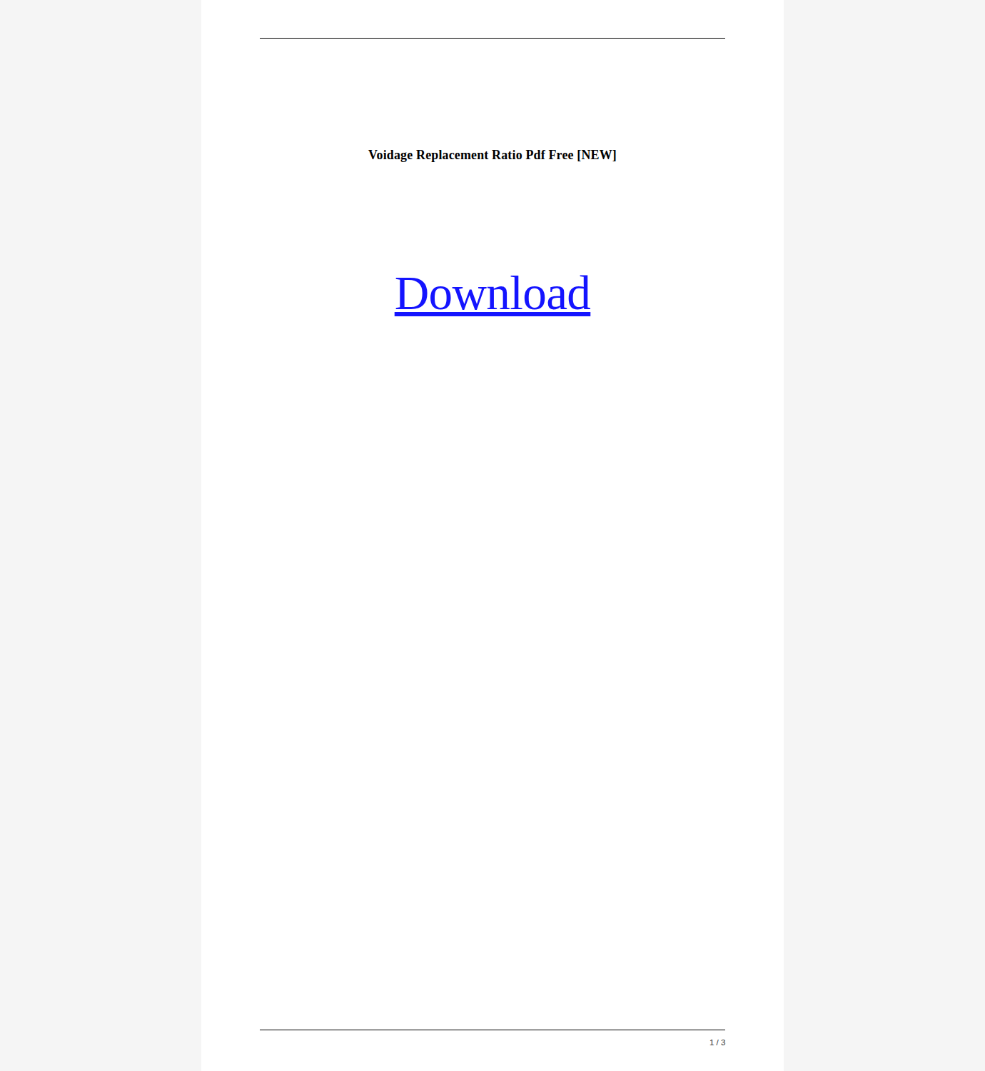Voidage Replacement Ratio Pdf Free [NEW]
Download
1 / 3